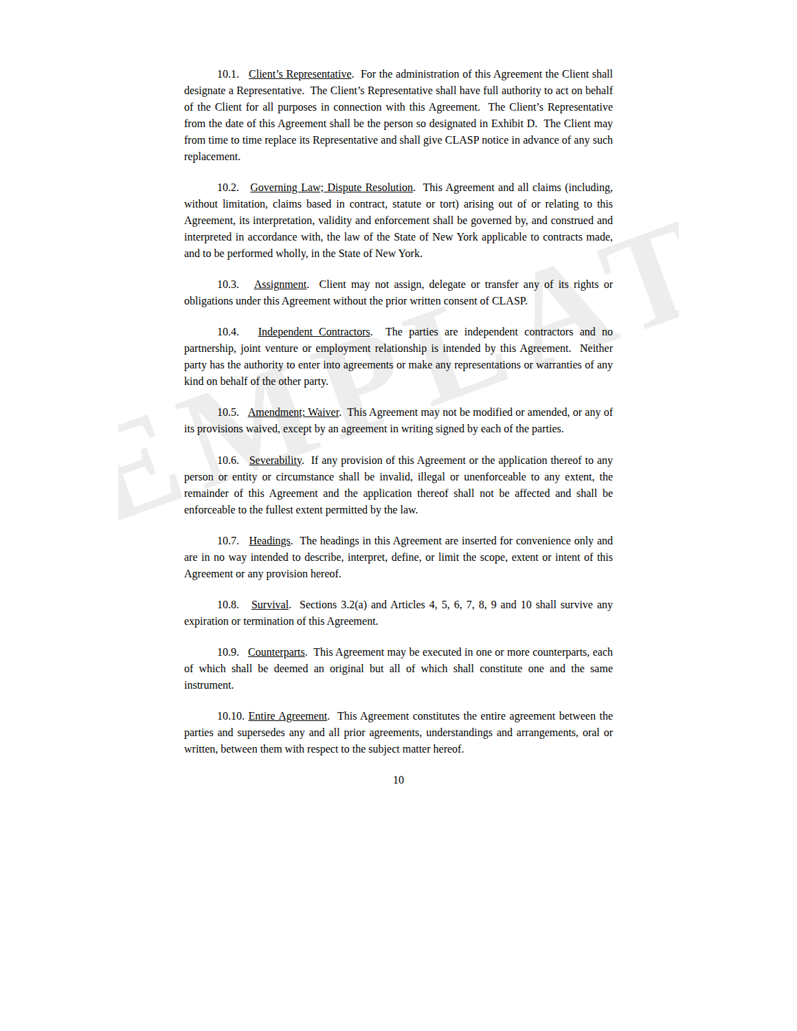TEMPLATE
10.1. Client’s Representative. For the administration of this Agreement the Client shall designate a Representative. The Client’s Representative shall have full authority to act on behalf of the Client for all purposes in connection with this Agreement. The Client’s Representative from the date of this Agreement shall be the person so designated in Exhibit D. The Client may from time to time replace its Representative and shall give CLASP notice in advance of any such replacement.
10.2. Governing Law; Dispute Resolution. This Agreement and all claims (including, without limitation, claims based in contract, statute or tort) arising out of or relating to this Agreement, its interpretation, validity and enforcement shall be governed by, and construed and interpreted in accordance with, the law of the State of New York applicable to contracts made, and to be performed wholly, in the State of New York.
10.3. Assignment. Client may not assign, delegate or transfer any of its rights or obligations under this Agreement without the prior written consent of CLASP.
10.4. Independent Contractors. The parties are independent contractors and no partnership, joint venture or employment relationship is intended by this Agreement. Neither party has the authority to enter into agreements or make any representations or warranties of any kind on behalf of the other party.
10.5. Amendment; Waiver. This Agreement may not be modified or amended, or any of its provisions waived, except by an agreement in writing signed by each of the parties.
10.6. Severability. If any provision of this Agreement or the application thereof to any person or entity or circumstance shall be invalid, illegal or unenforceable to any extent, the remainder of this Agreement and the application thereof shall not be affected and shall be enforceable to the fullest extent permitted by the law.
10.7. Headings. The headings in this Agreement are inserted for convenience only and are in no way intended to describe, interpret, define, or limit the scope, extent or intent of this Agreement or any provision hereof.
10.8. Survival. Sections 3.2(a) and Articles 4, 5, 6, 7, 8, 9 and 10 shall survive any expiration or termination of this Agreement.
10.9. Counterparts. This Agreement may be executed in one or more counterparts, each of which shall be deemed an original but all of which shall constitute one and the same instrument.
10.10. Entire Agreement. This Agreement constitutes the entire agreement between the parties and supersedes any and all prior agreements, understandings and arrangements, oral or written, between them with respect to the subject matter hereof.
10